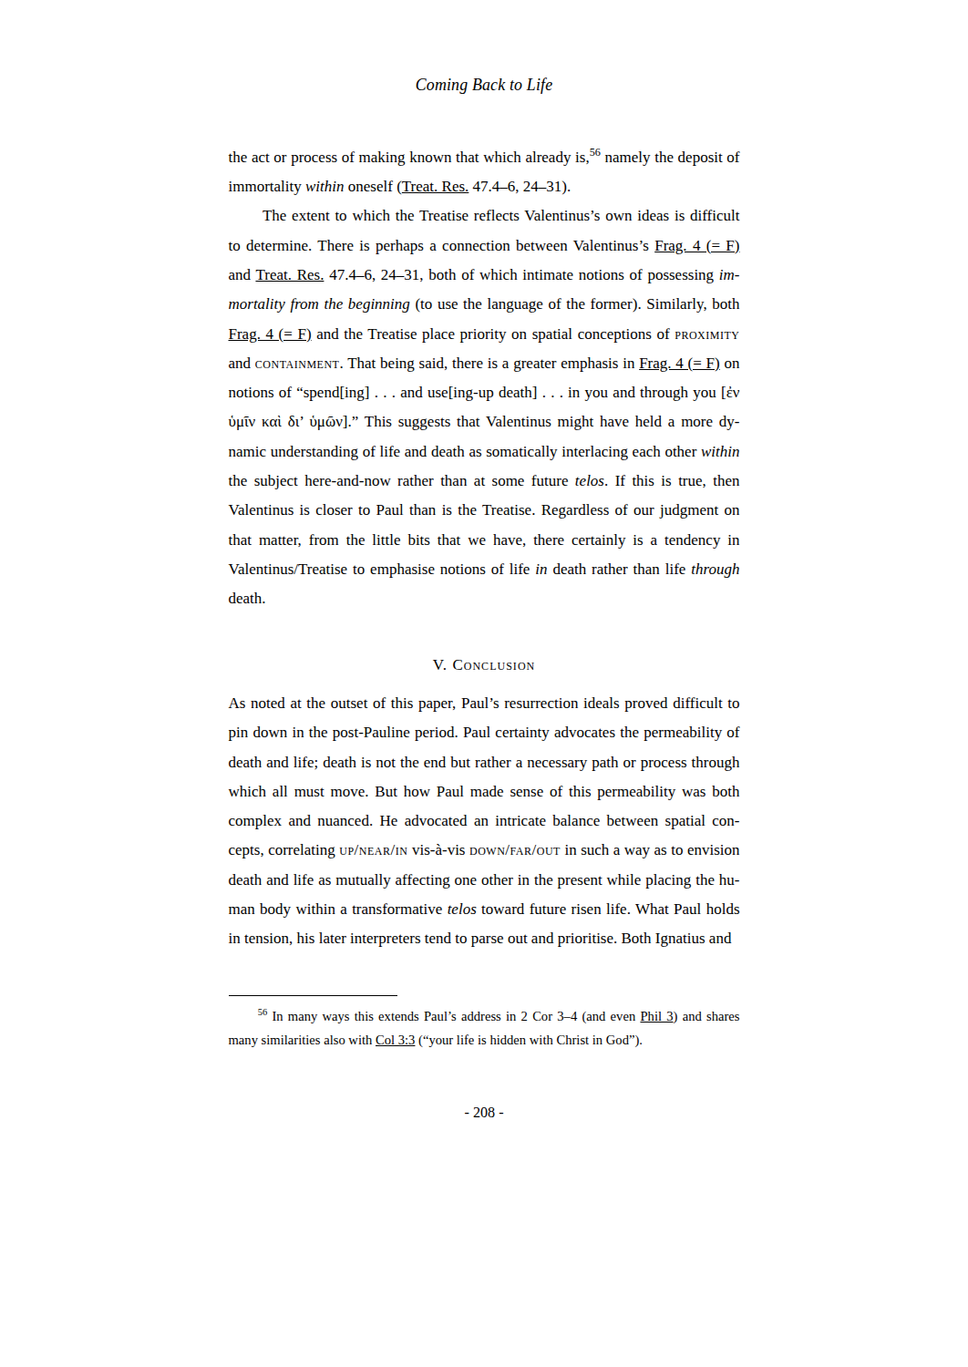Coming Back to Life
the act or process of making known that which already is,56 namely the deposit of immortality within oneself (Treat. Res. 47.4–6, 24–31).
The extent to which the Treatise reflects Valentinus’s own ideas is difficult to determine. There is perhaps a connection between Valentinus’s Frag. 4 (= F) and Treat. Res. 47.4–6, 24–31, both of which intimate notions of possessing immortality from the beginning (to use the language of the former). Similarly, both Frag. 4 (= F) and the Treatise place priority on spatial conceptions of proximity and containment. That being said, there is a greater emphasis in Frag. 4 (= F) on notions of “spend[ing] . . . and use[ing-up death] . . . in you and through you [ἐν ὑμῖν καὶ δι’ ὑμῶν].” This suggests that Valentinus might have held a more dynamic understanding of life and death as somatically interlacing each other within the subject here-and-now rather than at some future telos. If this is true, then Valentinus is closer to Paul than is the Treatise. Regardless of our judgment on that matter, from the little bits that we have, there certainly is a tendency in Valentinus/Treatise to emphasise notions of life in death rather than life through death.
V. Conclusion
As noted at the outset of this paper, Paul’s resurrection ideals proved difficult to pin down in the post-Pauline period. Paul certainty advocates the permeability of death and life; death is not the end but rather a necessary path or process through which all must move. But how Paul made sense of this permeability was both complex and nuanced. He advocated an intricate balance between spatial concepts, correlating up/near/in vis-à-vis down/far/out in such a way as to envision death and life as mutually affecting one other in the present while placing the human body within a transformative telos toward future risen life. What Paul holds in tension, his later interpreters tend to parse out and prioritise. Both Ignatius and
56 In many ways this extends Paul’s address in 2 Cor 3–4 (and even Phil 3) and shares many similarities also with Col 3:3 (“your life is hidden with Christ in God”).
- 208 -